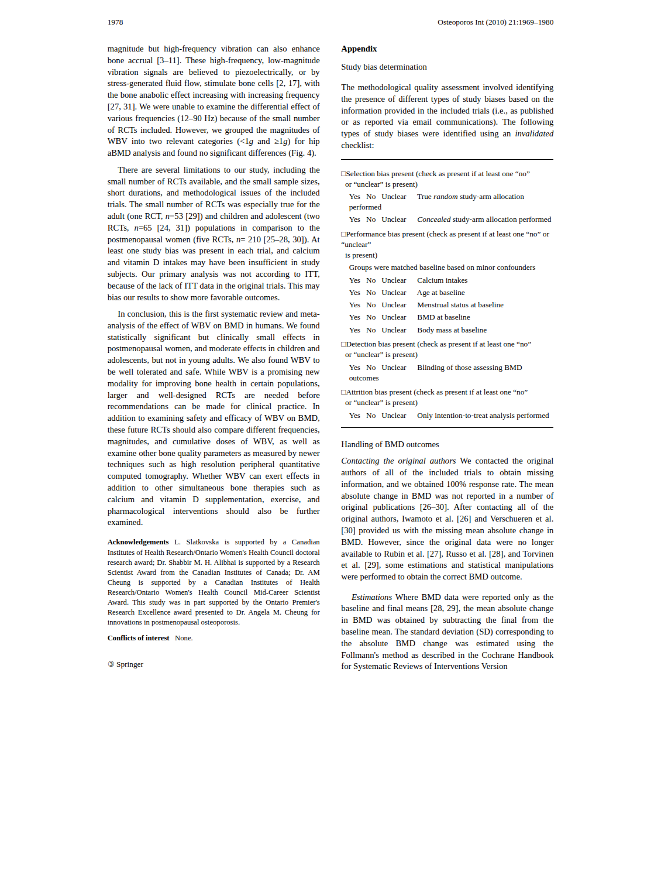1978 Osteoporos Int (2010) 21:1969–1980
magnitude but high-frequency vibration can also enhance bone accrual [3–11]. These high-frequency, low-magnitude vibration signals are believed to piezoelectrically, or by stress-generated fluid flow, stimulate bone cells [2, 17], with the bone anabolic effect increasing with increasing frequency [27, 31]. We were unable to examine the differential effect of various frequencies (12–90 Hz) because of the small number of RCTs included. However, we grouped the magnitudes of WBV into two relevant categories (<1g and ≥1g) for hip aBMD analysis and found no significant differences (Fig. 4).
There are several limitations to our study, including the small number of RCTs available, and the small sample sizes, short durations, and methodological issues of the included trials. The small number of RCTs was especially true for the adult (one RCT, n=53 [29]) and children and adolescent (two RCTs, n=65 [24, 31]) populations in comparison to the postmenopausal women (five RCTs, n= 210 [25–28, 30]). At least one study bias was present in each trial, and calcium and vitamin D intakes may have been insufficient in study subjects. Our primary analysis was not according to ITT, because of the lack of ITT data in the original trials. This may bias our results to show more favorable outcomes.
In conclusion, this is the first systematic review and meta-analysis of the effect of WBV on BMD in humans. We found statistically significant but clinically small effects in postmenopausal women, and moderate effects in children and adolescents, but not in young adults. We also found WBV to be well tolerated and safe. While WBV is a promising new modality for improving bone health in certain populations, larger and well-designed RCTs are needed before recommendations can be made for clinical practice. In addition to examining safety and efficacy of WBV on BMD, these future RCTs should also compare different frequencies, magnitudes, and cumulative doses of WBV, as well as examine other bone quality parameters as measured by newer techniques such as high resolution peripheral quantitative computed tomography. Whether WBV can exert effects in addition to other simultaneous bone therapies such as calcium and vitamin D supplementation, exercise, and pharmacological interventions should also be further examined.
Acknowledgements L. Slatkovska is supported by a Canadian Institutes of Health Research/Ontario Women's Health Council doctoral research award; Dr. Shabbir M. H. Alibhai is supported by a Research Scientist Award from the Canadian Institutes of Canada; Dr. AM Cheung is supported by a Canadian Institutes of Health Research/Ontario Women's Health Council Mid-Career Scientist Award. This study was in part supported by the Ontario Premier's Research Excellence award presented to Dr. Angela M. Cheung for innovations in postmenopausal osteoporosis.
Conflicts of interest None.
③ Springer
Appendix
Study bias determination
The methodological quality assessment involved identifying the presence of different types of study biases based on the information provided in the included trials (i.e., as published or as reported via email communications). The following types of study biases were identified using an invalidated checklist:
□Selection bias present (check as present if at least one “no”
or “unclear” is present)
Yes No Unclear True random study-arm allocation performed
Yes No Unclear Concealed study-arm allocation performed
□Performance bias present (check as present if at least one “no” or “unclear”
is present)
Groups were matched baseline based on minor confounders
Yes No Unclear Calcium intakes
Yes No Unclear Age at baseline
Yes No Unclear Menstrual status at baseline
Yes No Unclear BMD at baseline
Yes No Unclear Body mass at baseline
□Detection bias present (check as present if at least one “no”
or “unclear” is present)
Yes No Unclear Blinding of those assessing BMD outcomes
□Attrition bias present (check as present if at least one “no”
or “unclear” is present)
Yes No Unclear Only intention-to-treat analysis performed
Handling of BMD outcomes
Contacting the original authors We contacted the original authors of all of the included trials to obtain missing information, and we obtained 100% response rate. The mean absolute change in BMD was not reported in a number of original publications [26–30]. After contacting all of the original authors, Iwamoto et al. [26] and Verschueren et al. [30] provided us with the missing mean absolute change in BMD. However, since the original data were no longer available to Rubin et al. [27], Russo et al. [28], and Torvinen et al. [29], some estimations and statistical manipulations were performed to obtain the correct BMD outcome.
Estimations Where BMD data were reported only as the baseline and final means [28, 29], the mean absolute change in BMD was obtained by subtracting the final from the baseline mean. The standard deviation (SD) corresponding to the absolute BMD change was estimated using the Follmann's method as described in the Cochrane Handbook for Systematic Reviews of Interventions Version